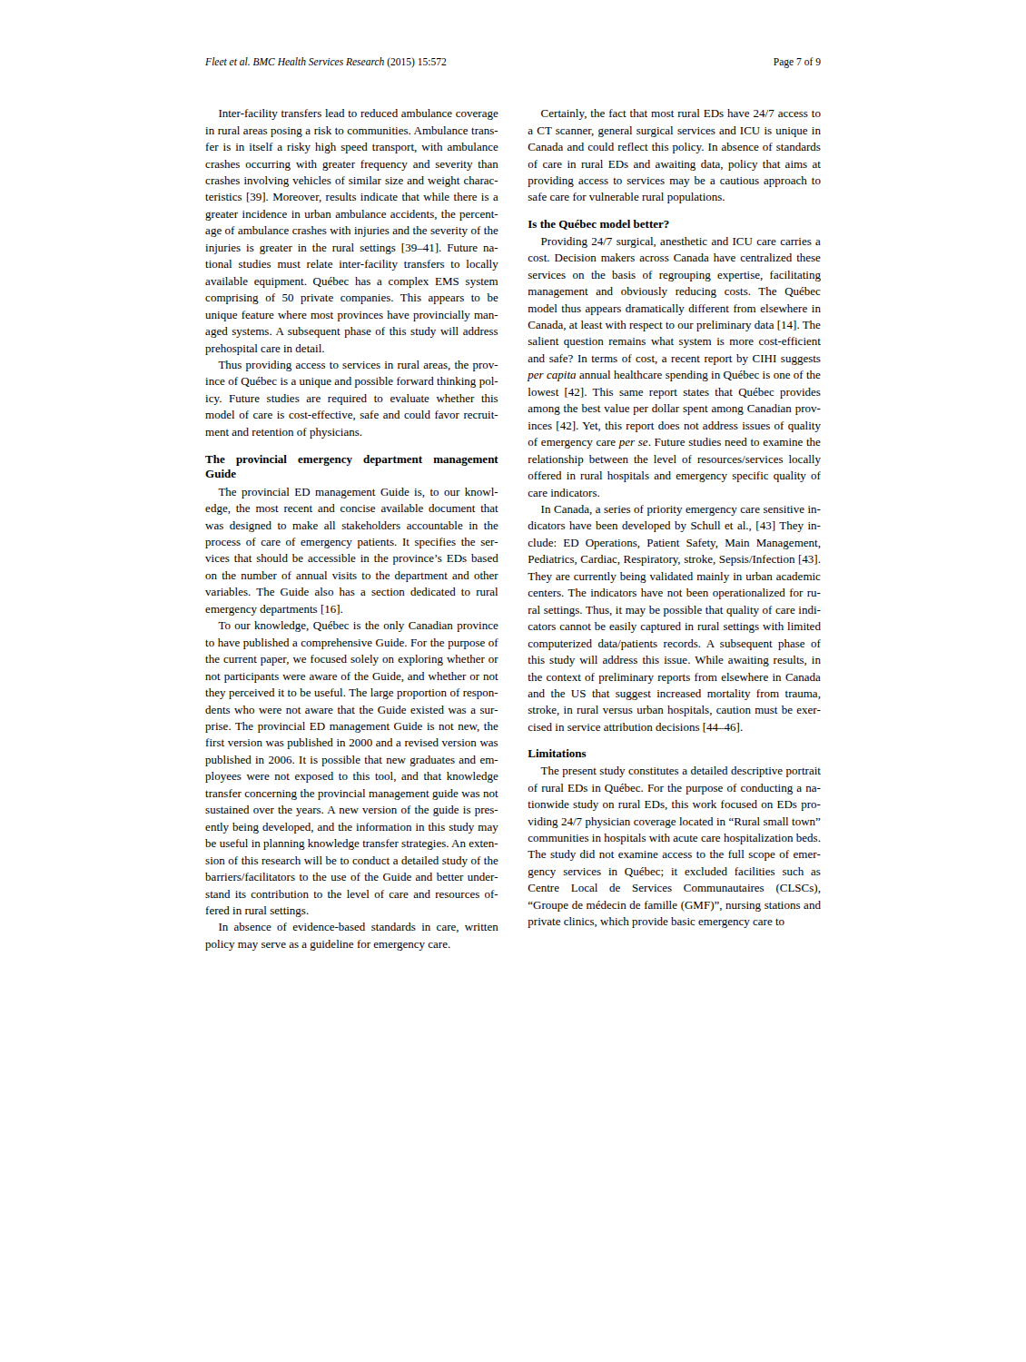Fleet et al. BMC Health Services Research (2015) 15:572
Page 7 of 9
Inter-facility transfers lead to reduced ambulance coverage in rural areas posing a risk to communities. Ambulance transfer is in itself a risky high speed transport, with ambulance crashes occurring with greater frequency and severity than crashes involving vehicles of similar size and weight characteristics [39]. Moreover, results indicate that while there is a greater incidence in urban ambulance accidents, the percentage of ambulance crashes with injuries and the severity of the injuries is greater in the rural settings [39–41]. Future national studies must relate inter-facility transfers to locally available equipment. Québec has a complex EMS system comprising of 50 private companies. This appears to be unique feature where most provinces have provincially managed systems. A subsequent phase of this study will address prehospital care in detail.
Thus providing access to services in rural areas, the province of Québec is a unique and possible forward thinking policy. Future studies are required to evaluate whether this model of care is cost-effective, safe and could favor recruitment and retention of physicians.
The provincial emergency department management Guide
The provincial ED management Guide is, to our knowledge, the most recent and concise available document that was designed to make all stakeholders accountable in the process of care of emergency patients. It specifies the services that should be accessible in the province’s EDs based on the number of annual visits to the department and other variables. The Guide also has a section dedicated to rural emergency departments [16].
To our knowledge, Québec is the only Canadian province to have published a comprehensive Guide. For the purpose of the current paper, we focused solely on exploring whether or not participants were aware of the Guide, and whether or not they perceived it to be useful. The large proportion of respondents who were not aware that the Guide existed was a surprise. The provincial ED management Guide is not new, the first version was published in 2000 and a revised version was published in 2006. It is possible that new graduates and employees were not exposed to this tool, and that knowledge transfer concerning the provincial management guide was not sustained over the years. A new version of the guide is presently being developed, and the information in this study may be useful in planning knowledge transfer strategies. An extension of this research will be to conduct a detailed study of the barriers/facilitators to the use of the Guide and better understand its contribution to the level of care and resources offered in rural settings.
In absence of evidence-based standards in care, written policy may serve as a guideline for emergency care.
Certainly, the fact that most rural EDs have 24/7 access to a CT scanner, general surgical services and ICU is unique in Canada and could reflect this policy. In absence of standards of care in rural EDs and awaiting data, policy that aims at providing access to services may be a cautious approach to safe care for vulnerable rural populations.
Is the Québec model better?
Providing 24/7 surgical, anesthetic and ICU care carries a cost. Decision makers across Canada have centralized these services on the basis of regrouping expertise, facilitating management and obviously reducing costs. The Québec model thus appears dramatically different from elsewhere in Canada, at least with respect to our preliminary data [14]. The salient question remains what system is more cost-efficient and safe? In terms of cost, a recent report by CIHI suggests per capita annual healthcare spending in Québec is one of the lowest [42]. This same report states that Québec provides among the best value per dollar spent among Canadian provinces [42]. Yet, this report does not address issues of quality of emergency care per se. Future studies need to examine the relationship between the level of resources/services locally offered in rural hospitals and emergency specific quality of care indicators.
In Canada, a series of priority emergency care sensitive indicators have been developed by Schull et al., [43] They include: ED Operations, Patient Safety, Main Management, Pediatrics, Cardiac, Respiratory, stroke, Sepsis/Infection [43]. They are currently being validated mainly in urban academic centers. The indicators have not been operationalized for rural settings. Thus, it may be possible that quality of care indicators cannot be easily captured in rural settings with limited computerized data/patients records. A subsequent phase of this study will address this issue. While awaiting results, in the context of preliminary reports from elsewhere in Canada and the US that suggest increased mortality from trauma, stroke, in rural versus urban hospitals, caution must be exercised in service attribution decisions [44–46].
Limitations
The present study constitutes a detailed descriptive portrait of rural EDs in Québec. For the purpose of conducting a nationwide study on rural EDs, this work focused on EDs providing 24/7 physician coverage located in “Rural small town” communities in hospitals with acute care hospitalization beds. The study did not examine access to the full scope of emergency services in Québec; it excluded facilities such as Centre Local de Services Communautaires (CLSCs), “Groupe de médecin de famille (GMF)”, nursing stations and private clinics, which provide basic emergency care to